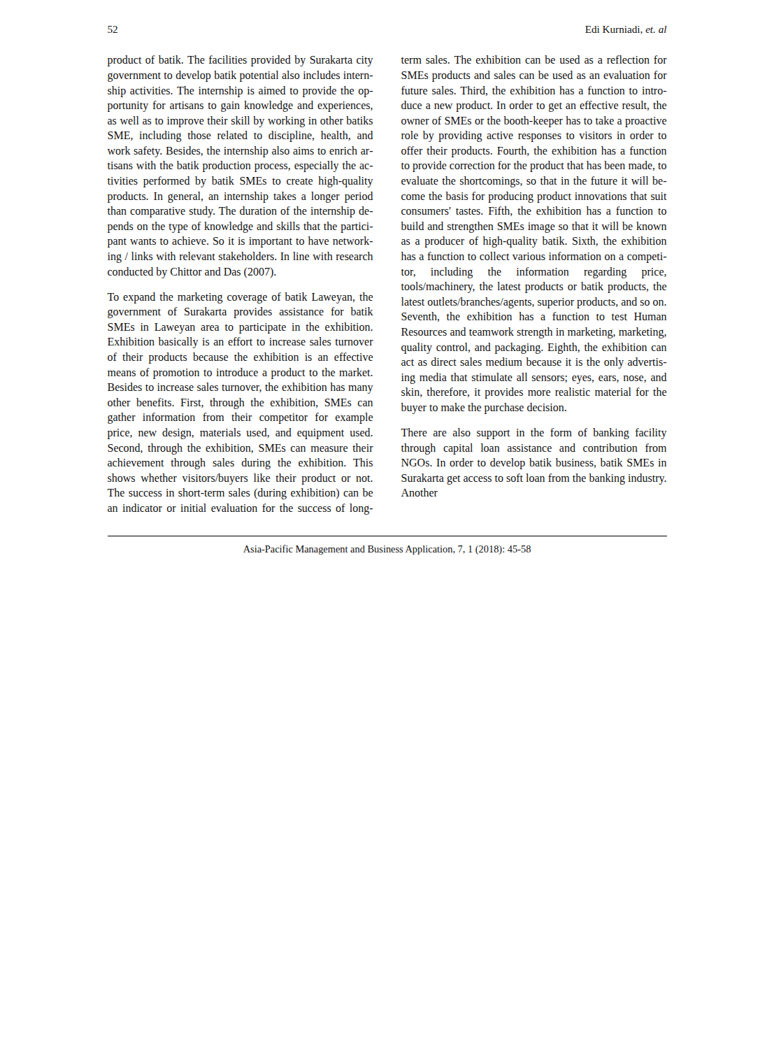52 Edi Kurniadi, et. al
product of batik. The facilities provided by Surakarta city government to develop batik potential also includes internship activities. The internship is aimed to provide the opportunity for artisans to gain knowledge and experiences, as well as to improve their skill by working in other batiks SME, including those related to discipline, health, and work safety. Besides, the internship also aims to enrich artisans with the batik production process, especially the activities performed by batik SMEs to create high-quality products. In general, an internship takes a longer period than comparative study. The duration of the internship depends on the type of knowledge and skills that the participant wants to achieve. So it is important to have networking / links with relevant stakeholders. In line with research conducted by Chittor and Das (2007).
To expand the marketing coverage of batik Laweyan, the government of Surakarta provides assistance for batik SMEs in Laweyan area to participate in the exhibition. Exhibition basically is an effort to increase sales turnover of their products because the exhibition is an effective means of promotion to introduce a product to the market. Besides to increase sales turnover, the exhibition has many other benefits. First, through the exhibition, SMEs can gather information from their competitor for example price, new design, materials used, and equipment used. Second, through the exhibition, SMEs can measure their achievement through sales during the exhibition. This shows whether visitors/buyers like their product or not. The success in short-term sales (during exhibition) can be an indicator or initial evaluation for the success of long-term sales. The exhibition can be used as a reflection for SMEs products and sales can be used as an evaluation for future sales. Third, the exhibition has a function to introduce a new product. In order to get an effective result, the owner of SMEs or the booth-keeper has to take a proactive role by providing active responses to visitors in order to offer their products. Fourth, the exhibition has a function to provide correction for the product that has been made, to evaluate the shortcomings, so that in the future it will become the basis for producing product innovations that suit consumers' tastes. Fifth, the exhibition has a function to build and strengthen SMEs image so that it will be known as a producer of high-quality batik. Sixth, the exhibition has a function to collect various information on a competitor, including the information regarding price, tools/machinery, the latest products or batik products, the latest outlets/branches/agents, superior products, and so on. Seventh, the exhibition has a function to test Human Resources and teamwork strength in marketing, marketing, quality control, and packaging. Eighth, the exhibition can act as direct sales medium because it is the only advertising media that stimulate all sensors; eyes, ears, nose, and skin, therefore, it provides more realistic material for the buyer to make the purchase decision.
There are also support in the form of banking facility through capital loan assistance and contribution from NGOs. In order to develop batik business, batik SMEs in Surakarta get access to soft loan from the banking industry. Another
Asia-Pacific Management and Business Application, 7, 1 (2018): 45-58